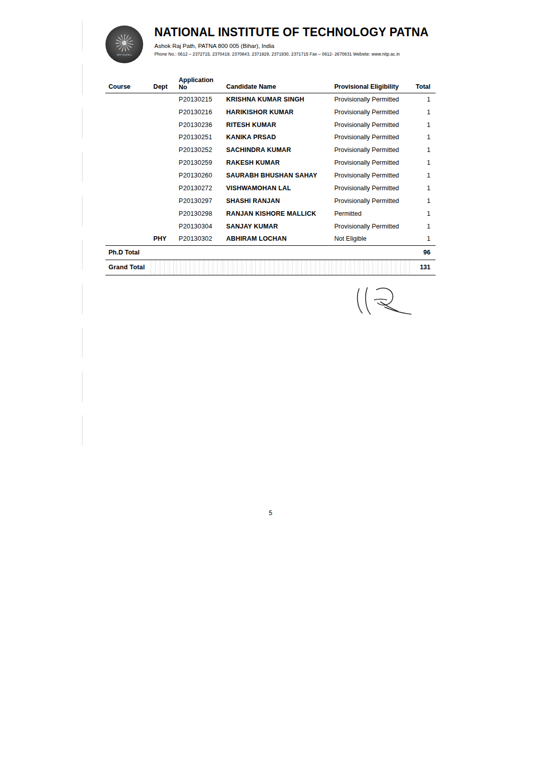NIT PATNA
NATIONAL INSTITUTE OF TECHNOLOGY PATNA
Ashok Raj Path, PATNA 800 005 (Bihar), India
Phone No.: 0612 – 2372715, 2370419, 2370843, 2371929, 2371930, 2371715 Fax – 0612- 2670631 Website: www.nitp.ac.in
| Course | Dept | Application No | Candidate Name | Provisional Eligibility | Total |
| --- | --- | --- | --- | --- | --- |
| | | P20130215 | KRISHNA KUMAR SINGH | Provisionally Permitted | 1 |
| | | P20130216 | HARIKISHOR KUMAR | Provisionally Permitted | 1 |
| | | P20130236 | RITESH KUMAR | Provisionally Permitted | 1 |
| | | P20130251 | KANIKA PRSAD | Provisionally Permitted | 1 |
| | | P20130252 | SACHINDRA KUMAR | Provisionally Permitted | 1 |
| | | P20130259 | RAKESH KUMAR | Provisionally Permitted | 1 |
| | | P20130260 | SAURABH BHUSHAN SAHAY | Provisionally Permitted | 1 |
| | | P20130272 | VISHWAMOHAN LAL | Provisionally Permitted | 1 |
| | | P20130297 | SHASHI RANJAN | Provisionally Permitted | 1 |
| | | P20130298 | RANJAN KISHORE MALLICK | Permitted | 1 |
| | | P20130304 | SANJAY KUMAR | Provisionally Permitted | 1 |
| | PHY | P20130302 | ABHIRAM LOCHAN | Not Eligible | 1 |
| Ph.D Total | 96 |
| Grand Total | | | | | 131 |
5